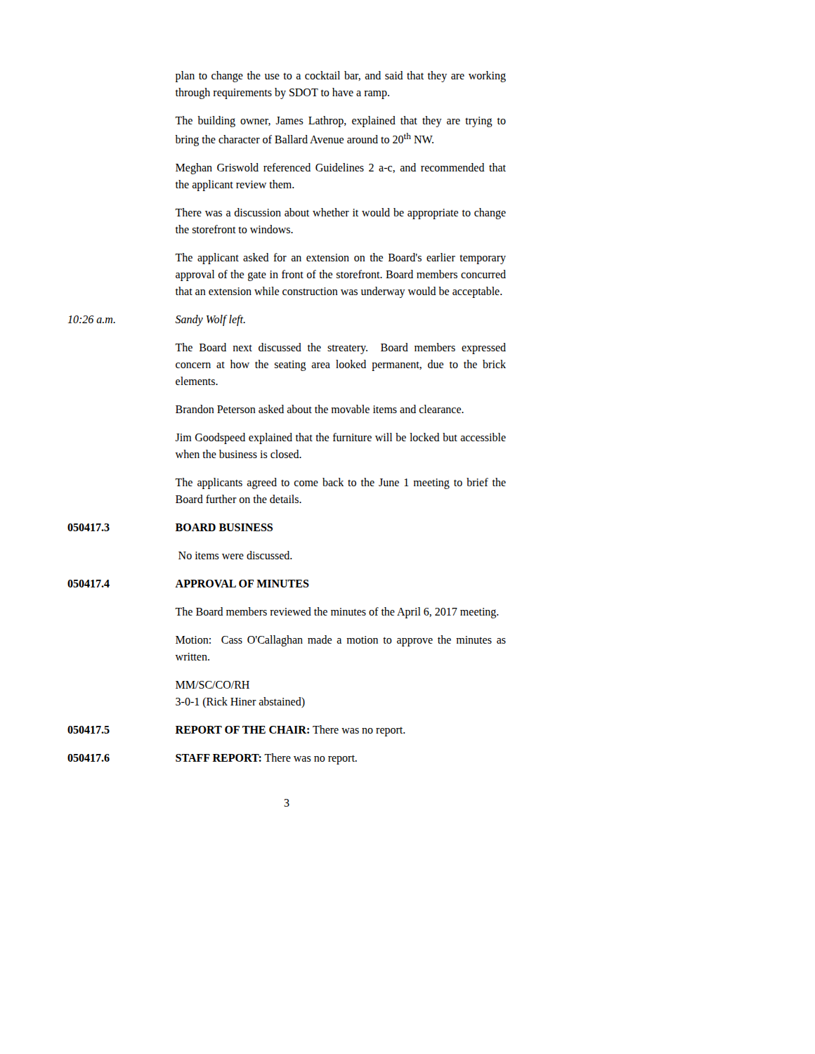plan to change the use to a cocktail bar, and said that they are working through requirements by SDOT to have a ramp.
The building owner, James Lathrop, explained that they are trying to bring the character of Ballard Avenue around to 20th NW.
Meghan Griswold referenced Guidelines 2 a-c, and recommended that the applicant review them.
There was a discussion about whether it would be appropriate to change the storefront to windows.
The applicant asked for an extension on the Board's earlier temporary approval of the gate in front of the storefront. Board members concurred that an extension while construction was underway would be acceptable.
10:26 a.m.
Sandy Wolf left.
The Board next discussed the streatery. Board members expressed concern at how the seating area looked permanent, due to the brick elements.
Brandon Peterson asked about the movable items and clearance.
Jim Goodspeed explained that the furniture will be locked but accessible when the business is closed.
The applicants agreed to come back to the June 1 meeting to brief the Board further on the details.
050417.3
BOARD BUSINESS
No items were discussed.
050417.4
APPROVAL OF MINUTES
The Board members reviewed the minutes of the April 6, 2017 meeting.
Motion: Cass O'Callaghan made a motion to approve the minutes as written.
MM/SC/CO/RH
3-0-1 (Rick Hiner abstained)
050417.5
REPORT OF THE CHAIR: There was no report.
050417.6
STAFF REPORT: There was no report.
3